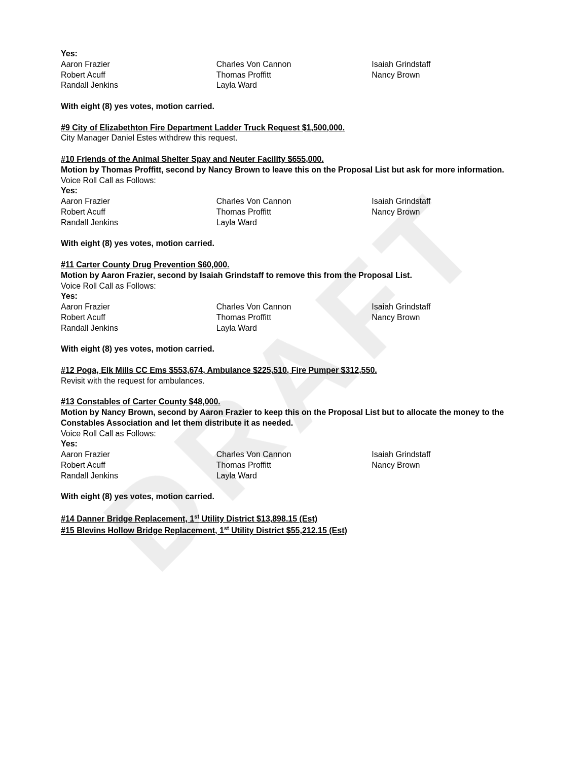DRAFT
Yes:
| Aaron Frazier | Charles Von Cannon | Isaiah Grindstaff |
| Robert Acuff | Thomas Proffitt | Nancy Brown |
| Randall Jenkins | Layla Ward | |
With eight (8) yes votes, motion carried.
#9 City of Elizabethton Fire Department Ladder Truck Request $1,500,000.
City Manager Daniel Estes withdrew this request.
#10 Friends of the Animal Shelter Spay and Neuter Facility $655,000.
Motion by Thomas Proffitt, second by Nancy Brown to leave this on the Proposal List but ask for more information.
Voice Roll Call as Follows:
Yes:
| Aaron Frazier | Charles Von Cannon | Isaiah Grindstaff |
| Robert Acuff | Thomas Proffitt | Nancy Brown |
| Randall Jenkins | Layla Ward | |
With eight (8) yes votes, motion carried.
#11 Carter County Drug Prevention $60,000.
Motion by Aaron Frazier, second by Isaiah Grindstaff to remove this from the Proposal List.
Voice Roll Call as Follows:
Yes:
| Aaron Frazier | Charles Von Cannon | Isaiah Grindstaff |
| Robert Acuff | Thomas Proffitt | Nancy Brown |
| Randall Jenkins | Layla Ward | |
With eight (8) yes votes, motion carried.
#12 Poga, Elk Mills CC Ems $553,674, Ambulance $225,510, Fire Pumper $312,550.
Revisit with the request for ambulances.
#13 Constables of Carter County $48,000.
Motion by Nancy Brown, second by Aaron Frazier to keep this on the Proposal List but to allocate the money to the Constables Association and let them distribute it as needed.
Voice Roll Call as Follows:
Yes:
| Aaron Frazier | Charles Von Cannon | Isaiah Grindstaff |
| Robert Acuff | Thomas Proffitt | Nancy Brown |
| Randall Jenkins | Layla Ward | |
With eight (8) yes votes, motion carried.
#14 Danner Bridge Replacement, 1st Utility District $13,898.15 (Est)
#15 Blevins Hollow Bridge Replacement, 1st Utility District $55,212.15 (Est)